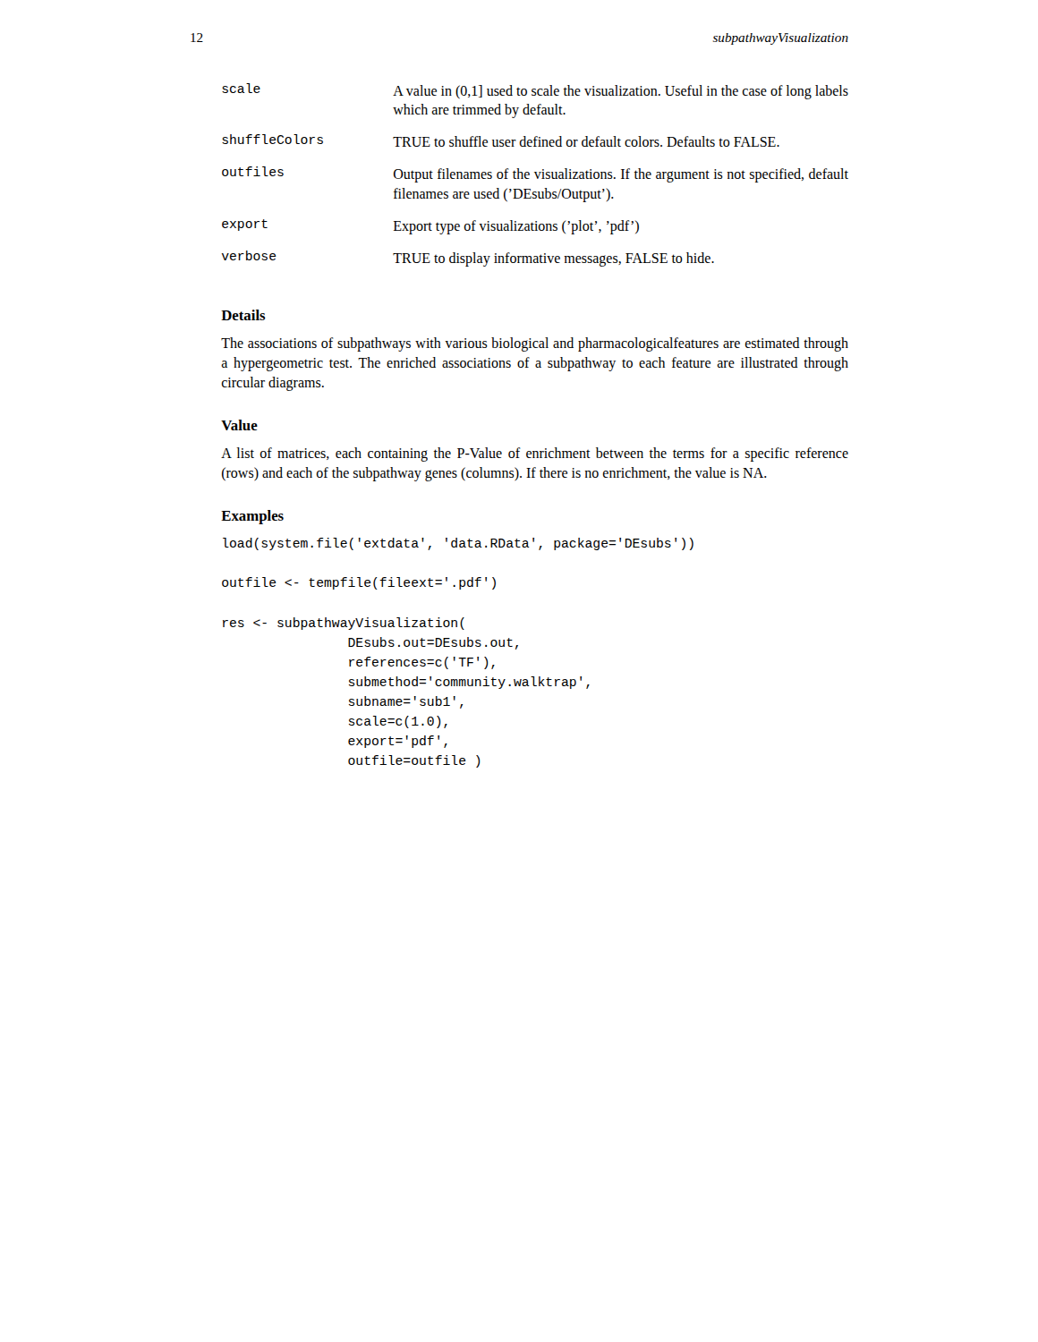12 subpathwayVisualization
scale
A value in (0,1] used to scale the visualization. Useful in the case of long labels which are trimmed by default.
shuffleColors
TRUE to shuffle user defined or default colors. Defaults to FALSE.
outfiles
Output filenames of the visualizations. If the argument is not specified, default filenames are used (’DEsubs/Output’).
export
Export type of visualizations (’plot’, ’pdf’)
verbose
TRUE to display informative messages, FALSE to hide.
Details
The associations of subpathways with various biological and pharmacologicalfeatures are estimated through a hypergeometric test. The enriched associations of a subpathway to each feature are illustrated through circular diagrams.
Value
A list of matrices, each containing the P-Value of enrichment between the terms for a specific reference (rows) and each of the subpathway genes (columns). If there is no enrichment, the value is NA.
Examples
load(system.file('extdata', 'data.RData', package='DEsubs'))

outfile <- tempfile(fileext='.pdf')

res <- subpathwayVisualization( 
                DEsubs.out=DEsubs.out,  
                references=c('TF'), 
                submethod='community.walktrap', 
                subname='sub1', 
                scale=c(1.0), 
                export='pdf',
                outfile=outfile )